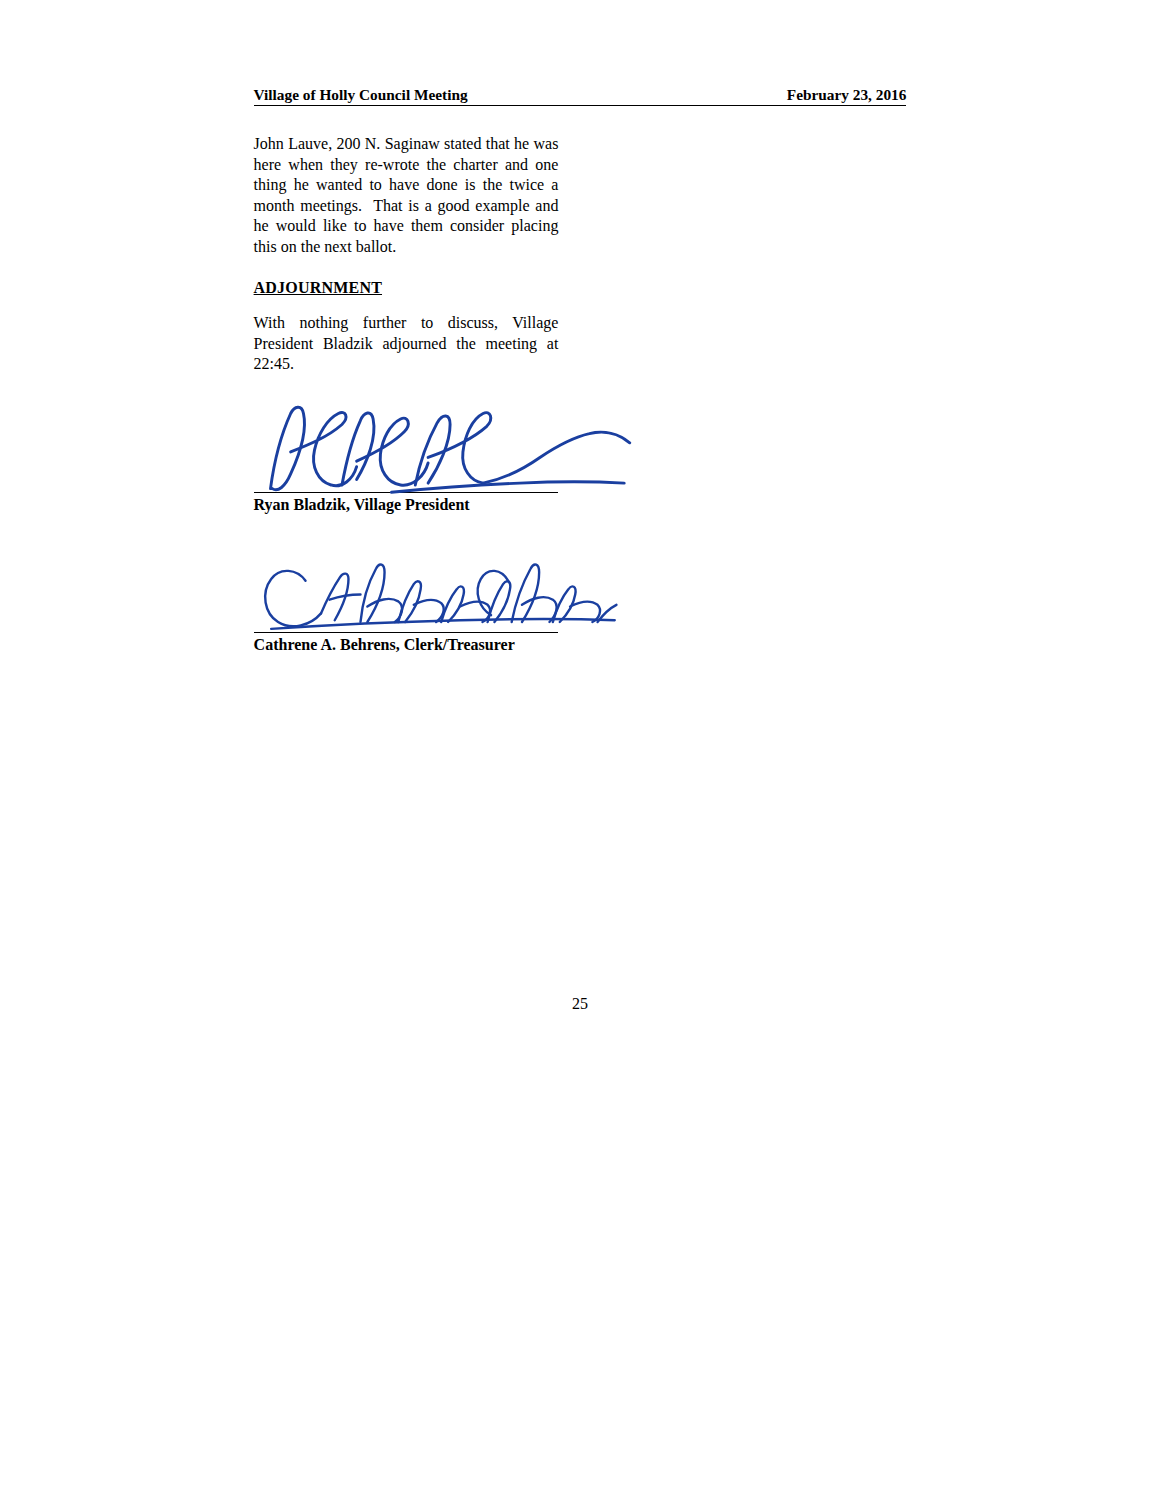Village of Holly Council Meeting February 23, 2016
John Lauve, 200 N. Saginaw stated that he was here when they re-wrote the charter and one thing he wanted to have done is the twice a month meetings. That is a good example and he would like to have them consider placing this on the next ballot.
ADJOURNMENT
With nothing further to discuss, Village President Bladzik adjourned the meeting at 22:45.
Ryan Bladzik, Village President
Cathrene A. Behrens, Clerk/Treasurer
25